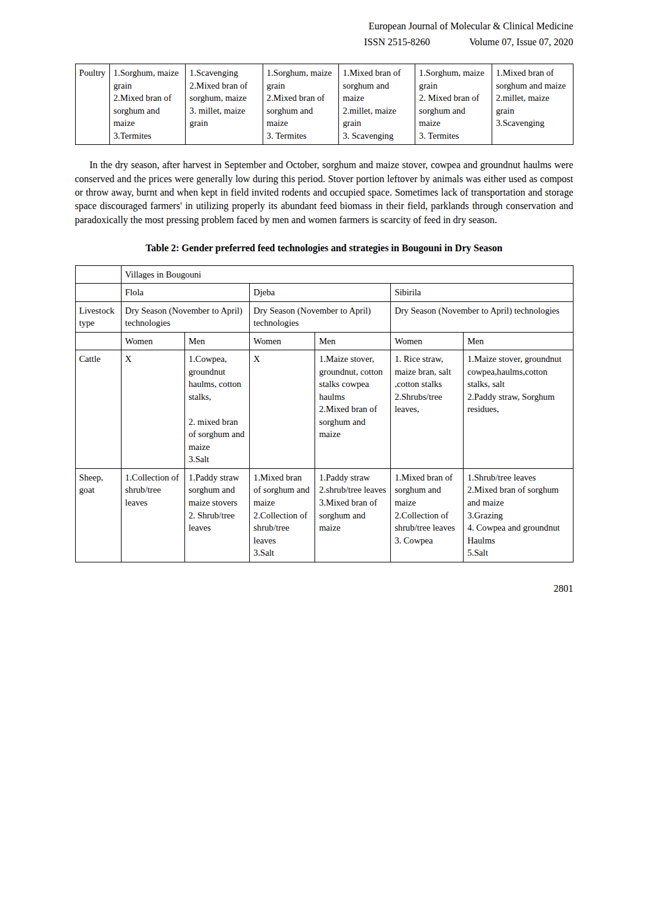European Journal of Molecular & Clinical Medicine ISSN 2515-8260 Volume 07, Issue 07, 2020
| Poultry | 1.Sorghum, maize grain 2.Mixed bran of sorghum and maize 3.Termites | 1.Scavenging 2.Mixed bran of sorghum, maize 3. millet, maize grain | 1.Sorghum, maize grain 2.Mixed bran of sorghum and maize 3. Termites | 1.Mixed bran of sorghum and maize 2.millet, maize grain 3. Scavenging | 1.Sorghum, maize grain 2. Mixed bran of sorghum and maize 3. Termites | 1.Mixed bran of sorghum and maize 2.millet, maize grain 3.Scavenging |
In the dry season, after harvest in September and October, sorghum and maize stover, cowpea and groundnut haulms were conserved and the prices were generally low during this period. Stover portion leftover by animals was either used as compost or throw away, burnt and when kept in field invited rodents and occupied space. Sometimes lack of transportation and storage space discouraged farmers' in utilizing properly its abundant feed biomass in their field, parklands through conservation and paradoxically the most pressing problem faced by men and women farmers is scarcity of feed in dry season.
Table 2: Gender preferred feed technologies and strategies in Bougouni in Dry Season
| | Villages in Bougouni |
| | Flola | Djeba | Sibirila |
| Livestock type | Dry Season (November to April) technologies | Dry Season (November to April) technologies | Dry Season (November to April) technologies |
| | Women | Men | Women | Men | Women | Men |
| Cattle | X | 1.Cowpea, groundnut haulms, cotton stalks, 2. mixed bran of sorghum and maize 3.Salt | X | 1.Maize stover, groundnut, cotton stalks cowpea haulms 2.Mixed bran of sorghum and maize | 1. Rice straw, maize bran, salt ,cotton stalks 2.Shrubs/tree leaves, | 1.Maize stover, groundnut cowpea,haulms,cotton stalks, salt 2.Paddy straw, Sorghum residues, |
| Sheep, goat | 1.Collection of shrub/tree leaves | 1.Paddy straw sorghum and maize stovers 2. Shrub/tree leaves | 1.Mixed bran of sorghum and maize 2.Collection of shrub/tree leaves 3.Salt | 1.Paddy straw 2.shrub/tree leaves 3.Mixed bran of sorghum and maize | 1.Mixed bran of sorghum and maize 2.Collection of shrub/tree leaves 3. Cowpea | 1.Shrub/tree leaves 2.Mixed bran of sorghum and maize 3.Grazing 4. Cowpea and groundnut Haulms 5.Salt |
2801